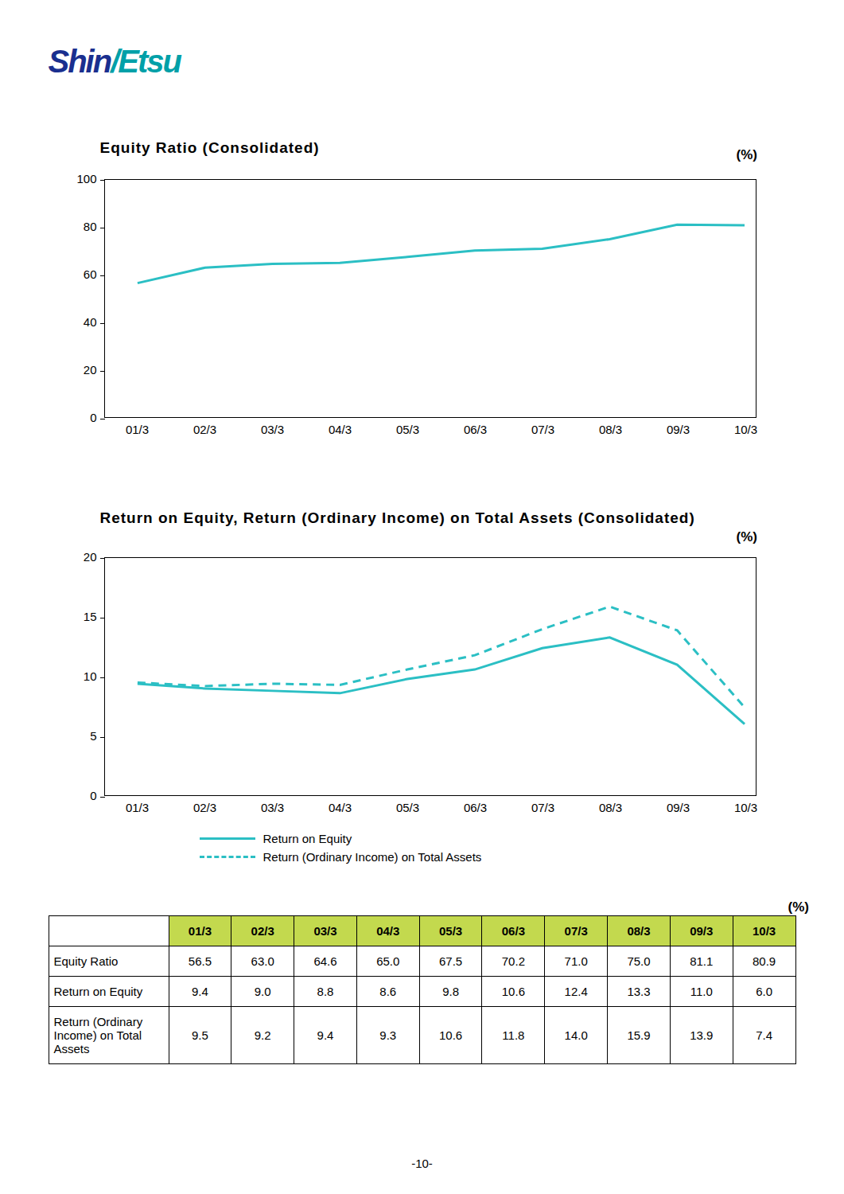Shin/Etsu
Equity Ratio (Consolidated)
(%)
100
80
60
40
20
0
01/3
02/3
03/3
04/3
05/3
06/3
07/3
08/3
09/3
10/3
Return on Equity, Return (Ordinary Income) on Total Assets (Consolidated)
(%)
20
15
10
5
0
01/3
02/3
03/3
04/3
05/3
06/3
07/3
08/3
09/3
10/3
Return on Equity
Return (Ordinary Income) on Total Assets
(%)
| | 01/3 | 02/3 | 03/3 | 04/3 | 05/3 | 06/3 | 07/3 | 08/3 | 09/3 | 10/3 |
| --- | --- | --- | --- | --- | --- | --- | --- | --- | --- | --- |
| Equity Ratio | 56.5 | 63.0 | 64.6 | 65.0 | 67.5 | 70.2 | 71.0 | 75.0 | 81.1 | 80.9 |
| Return on Equity | 9.4 | 9.0 | 8.8 | 8.6 | 9.8 | 10.6 | 12.4 | 13.3 | 11.0 | 6.0 |
| Return (Ordinary Income) on Total Assets | 9.5 | 9.2 | 9.4 | 9.3 | 10.6 | 11.8 | 14.0 | 15.9 | 13.9 | 7.4 |
-10-